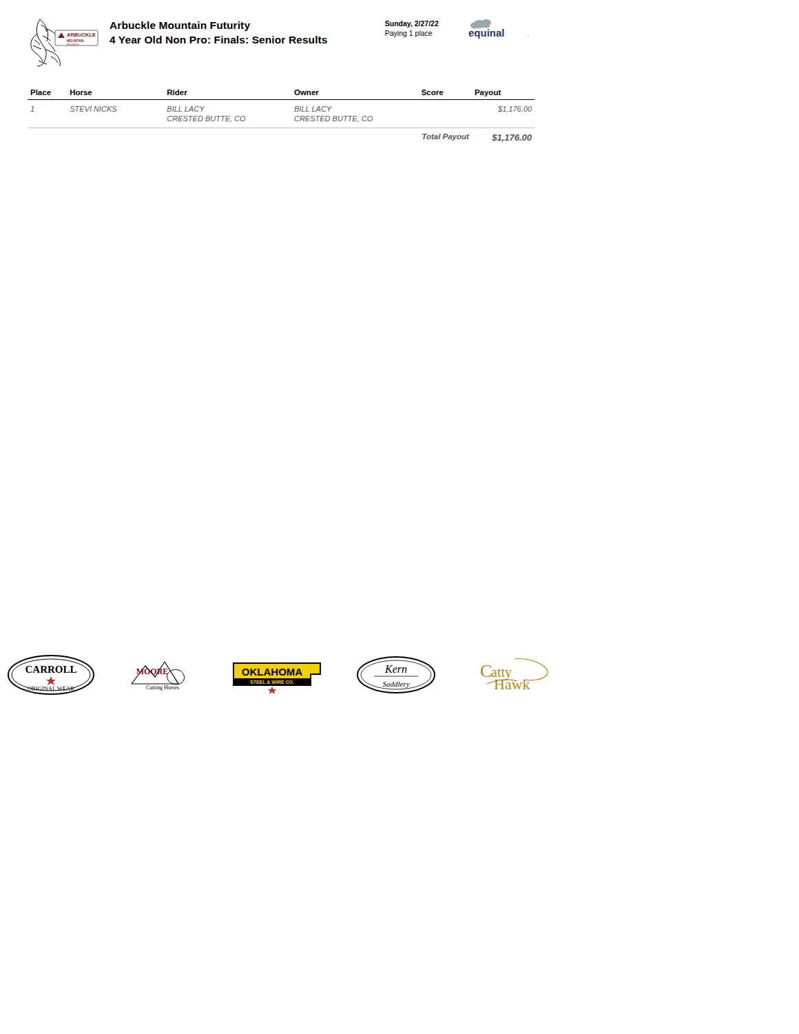ARBUCKLE MOUNTAIN FUTURITY
Arbuckle Mountain Futurity
4 Year Old Non Pro: Finals: Senior Results
Sunday, 2/27/22
Paying 1 place
equinal .
| Place | Horse | Rider | Owner | Score | Payout |
| --- | --- | --- | --- | --- | --- |
| 1 | STEVI NICKS | BILL LACY | BILL LACY | | $1,176.00 |
| | | CRESTED BUTTE, CO | CRESTED BUTTE, CO | | |
| | Total Payout | $1,176.00 |
CARROLL ORIGINAL WEAR
MOORE Cutting Horses
OKLAHOMA STEEL & WIRE CO.
Kern Saddlery
C atty Hawk